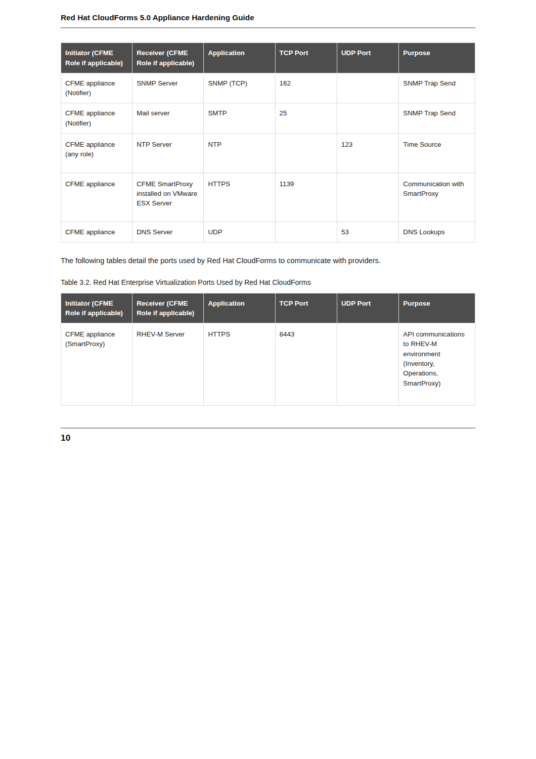Red Hat CloudForms 5.0 Appliance Hardening Guide
| Initiator (CFME Role if applicable) | Receiver (CFME Role if applicable) | Application | TCP Port | UDP Port | Purpose |
| --- | --- | --- | --- | --- | --- |
| CFME appliance (Notifier) | SNMP Server | SNMP (TCP) | 162 | | SNMP Trap Send |
| CFME appliance (Notifier) | Mail server | SMTP | 25 | | SNMP Trap Send |
| CFME appliance (any role) | NTP Server | NTP | | 123 | Time Source |
| CFME appliance | CFME SmartProxy installed on VMware ESX Server | HTTPS | 1139 | | Communication with SmartProxy |
| CFME appliance | DNS Server | UDP | | 53 | DNS Lookups |
The following tables detail the ports used by Red Hat CloudForms to communicate with providers.
Table 3.2. Red Hat Enterprise Virtualization Ports Used by Red Hat CloudForms
| Initiator (CFME Role if applicable) | Receiver (CFME Role if applicable) | Application | TCP Port | UDP Port | Purpose |
| --- | --- | --- | --- | --- | --- |
| CFME appliance (SmartProxy) | RHEV-M Server | HTTPS | 8443 | | API communications to RHEV-M environment (Inventory, Operations, SmartProxy) |
10